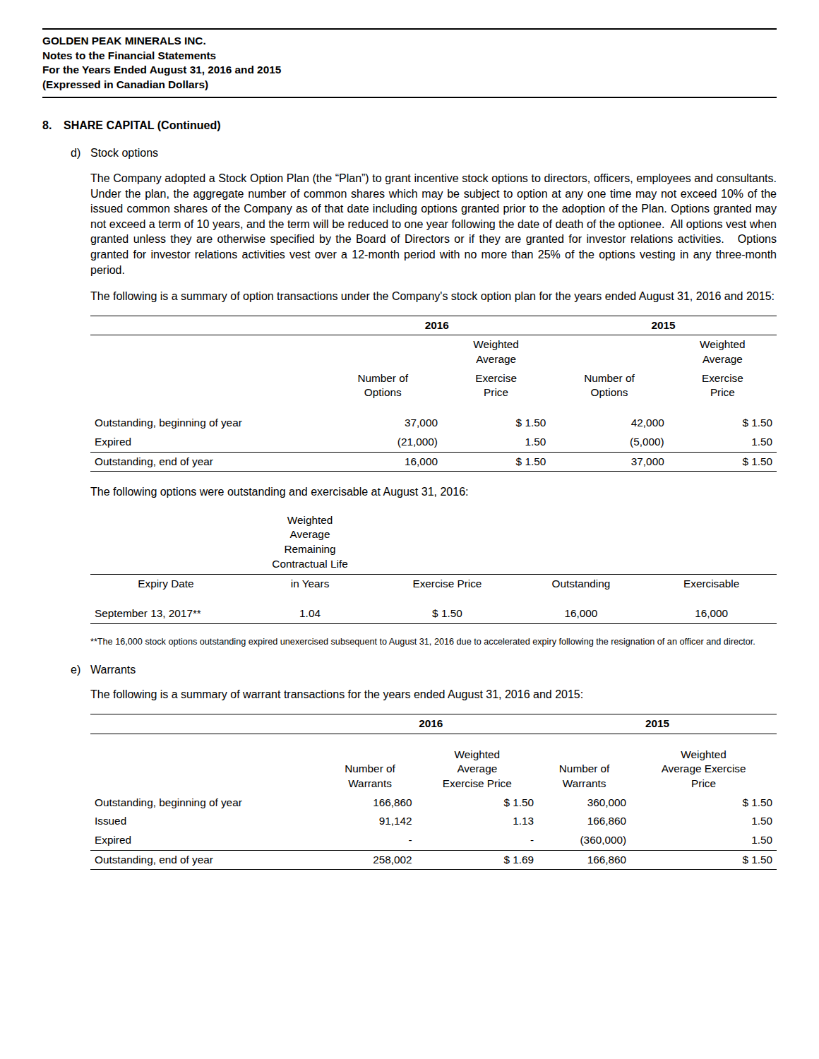GOLDEN PEAK MINERALS INC.
Notes to the Financial Statements
For the Years Ended August 31, 2016 and 2015
(Expressed in Canadian Dollars)
8. SHARE CAPITAL (Continued)
d) Stock options
The Company adopted a Stock Option Plan (the “Plan”) to grant incentive stock options to directors, officers, employees and consultants. Under the plan, the aggregate number of common shares which may be subject to option at any one time may not exceed 10% of the issued common shares of the Company as of that date including options granted prior to the adoption of the Plan. Options granted may not exceed a term of 10 years, and the term will be reduced to one year following the date of death of the optionee. All options vest when granted unless they are otherwise specified by the Board of Directors or if they are granted for investor relations activities. Options granted for investor relations activities vest over a 12-month period with no more than 25% of the options vesting in any three-month period.
The following is a summary of option transactions under the Company's stock option plan for the years ended August 31, 2016 and 2015:
| | 2016 | 2015 |
| --- | --- | --- |
| | | Weighted Average | | Weighted Average |
| | Number of Options | Exercise Price | Number of Options | Exercise Price |
| Outstanding, beginning of year | 37,000 | $ 1.50 | 42,000 | $ 1.50 |
| Expired | (21,000) | 1.50 | (5,000) | 1.50 |
| Outstanding, end of year | 16,000 | $ 1.50 | 37,000 | $ 1.50 |
The following options were outstanding and exercisable at August 31, 2016:
| | Weighted Average Remaining Contractual Life | | | |
| --- | --- | --- | --- | --- |
| Expiry Date | in Years | Exercise Price | Outstanding | Exercisable |
| September 13, 2017** | 1.04 | $ 1.50 | 16,000 | 16,000 |
**The 16,000 stock options outstanding expired unexercised subsequent to August 31, 2016 due to accelerated expiry following the resignation of an officer and director.
e) Warrants
The following is a summary of warrant transactions for the years ended August 31, 2016 and 2015:
| | 2016 | 2015 |
| --- | --- | --- |
| | Number of Warrants | Weighted Average Exercise Price | Number of Warrants | Weighted Average Exercise Price |
| Outstanding, beginning of year | 166,860 | $ 1.50 | 360,000 | $ 1.50 |
| Issued | 91,142 | 1.13 | 166,860 | 1.50 |
| Expired | - | - | (360,000) | 1.50 |
| Outstanding, end of year | 258,002 | $ 1.69 | 166,860 | $ 1.50 |